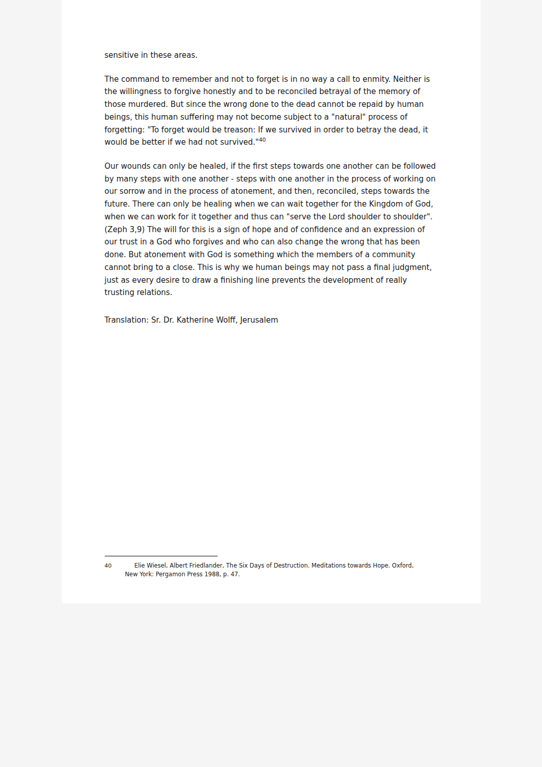sensitive in these areas.
The command to remember and not to forget is in no way a call to enmity. Neither is the willingness to forgive honestly and to be reconciled betrayal of the memory of those murdered. But since the wrong done to the dead cannot be repaid by human beings, this human suffering may not become subject to a "natural" process of forgetting: "To forget would be treason: If we survived in order to betray the dead, it would be better if we had not survived."40
Our wounds can only be healed, if the first steps towards one another can be followed by many steps with one another - steps with one another in the process of working on our sorrow and in the process of atonement, and then, reconciled, steps towards the future. There can only be healing when we can wait together for the Kingdom of God, when we can work for it together and thus can "serve the Lord shoulder to shoulder". (Zeph 3,9) The will for this is a sign of hope and of confidence and an expression of our trust in a God who forgives and who can also change the wrong that has been done. But atonement with God is something which the members of a community cannot bring to a close. This is why we human beings may not pass a final judgment, just as every desire to draw a finishing line prevents the development of really trusting relations.
Translation: Sr. Dr. Katherine Wolff, Jerusalem
40
Elie Wiesel, Albert Friedlander, The Six Days of Destruction. Meditations towards Hope. Oxford, New York: Pergamon Press 1988, p. 47.